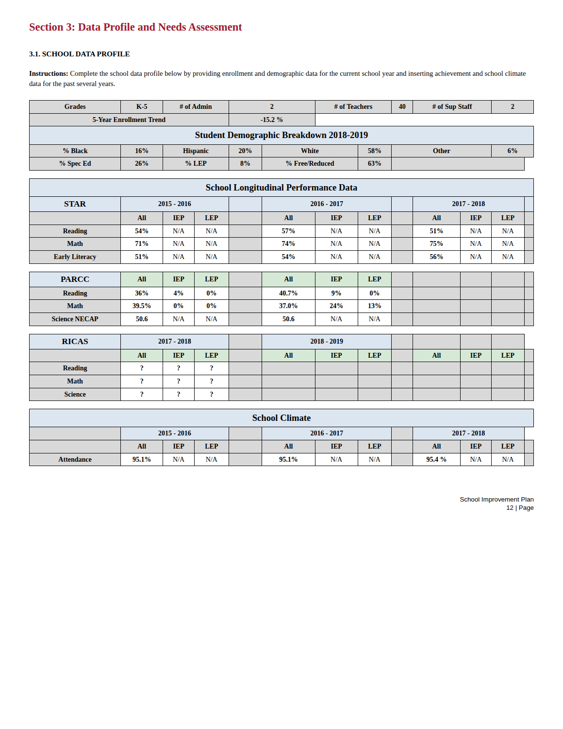Section 3: Data Profile and Needs Assessment
3.1. SCHOOL DATA PROFILE
Instructions: Complete the school data profile below by providing enrollment and demographic data for the current school year and inserting achievement and school climate data for the past several years.
| Grades | K-5 | # of Admin | 2 | # of Teachers | 40 | # of Sup Staff | 2 |
| 5-Year Enrollment Trend | -15.2 % | |
| Student Demographic Breakdown 2018-2019 |
| % Black | 16% | Hispanic | 20% | White | 58% | Other | 6% |
| % Spec Ed | 26% | % LEP | 8% | % Free/Reduced | 63% | |
| School Longitudinal Performance Data |
| STAR | 2015 - 2016 | | 2016 - 2017 | | 2017 - 2018 | |
| | All | IEP | LEP | | All | IEP | LEP | | All | IEP | LEP | |
| Reading | 54% | N/A | N/A | | 57% | N/A | N/A | | 51% | N/A | N/A | |
| Math | 71% | N/A | N/A | | 74% | N/A | N/A | | 75% | N/A | N/A | |
| Early Literacy | 51% | N/A | N/A | | 54% | N/A | N/A | | 56% | N/A | N/A | |
| PARCC | All | IEP | LEP | | All | IEP | LEP | | | | | |
| Reading | 36% | 4% | 0% | | 40.7% | 9% | 0% | | | | | |
| Math | 39.5% | 0% | 0% | | 37.0% | 24% | 13% | | | | | |
| Science NECAP | 50.6 | N/A | N/A | | 50.6 | N/A | N/A | | | | | |
| RICAS | 2017 - 2018 | | 2018 - 2019 | | | | |
| | All | IEP | LEP | | All | IEP | LEP | | All | IEP | LEP | |
| Reading | ? | ? | ? | | | | | | | | | |
| Math | ? | ? | ? | | | | | | | | | |
| Science | ? | ? | ? | | | | | | | | | |
| School Climate |
| | 2015 - 2016 | | 2016 - 2017 | | 2017 - 2018 |
| | All | IEP | LEP | | All | IEP | LEP | | All | IEP | LEP | |
| Attendance | 95.1% | N/A | N/A | | 95.1% | N/A | N/A | | 95.4 % | N/A | N/A | |
School Improvement Plan
12 | Page